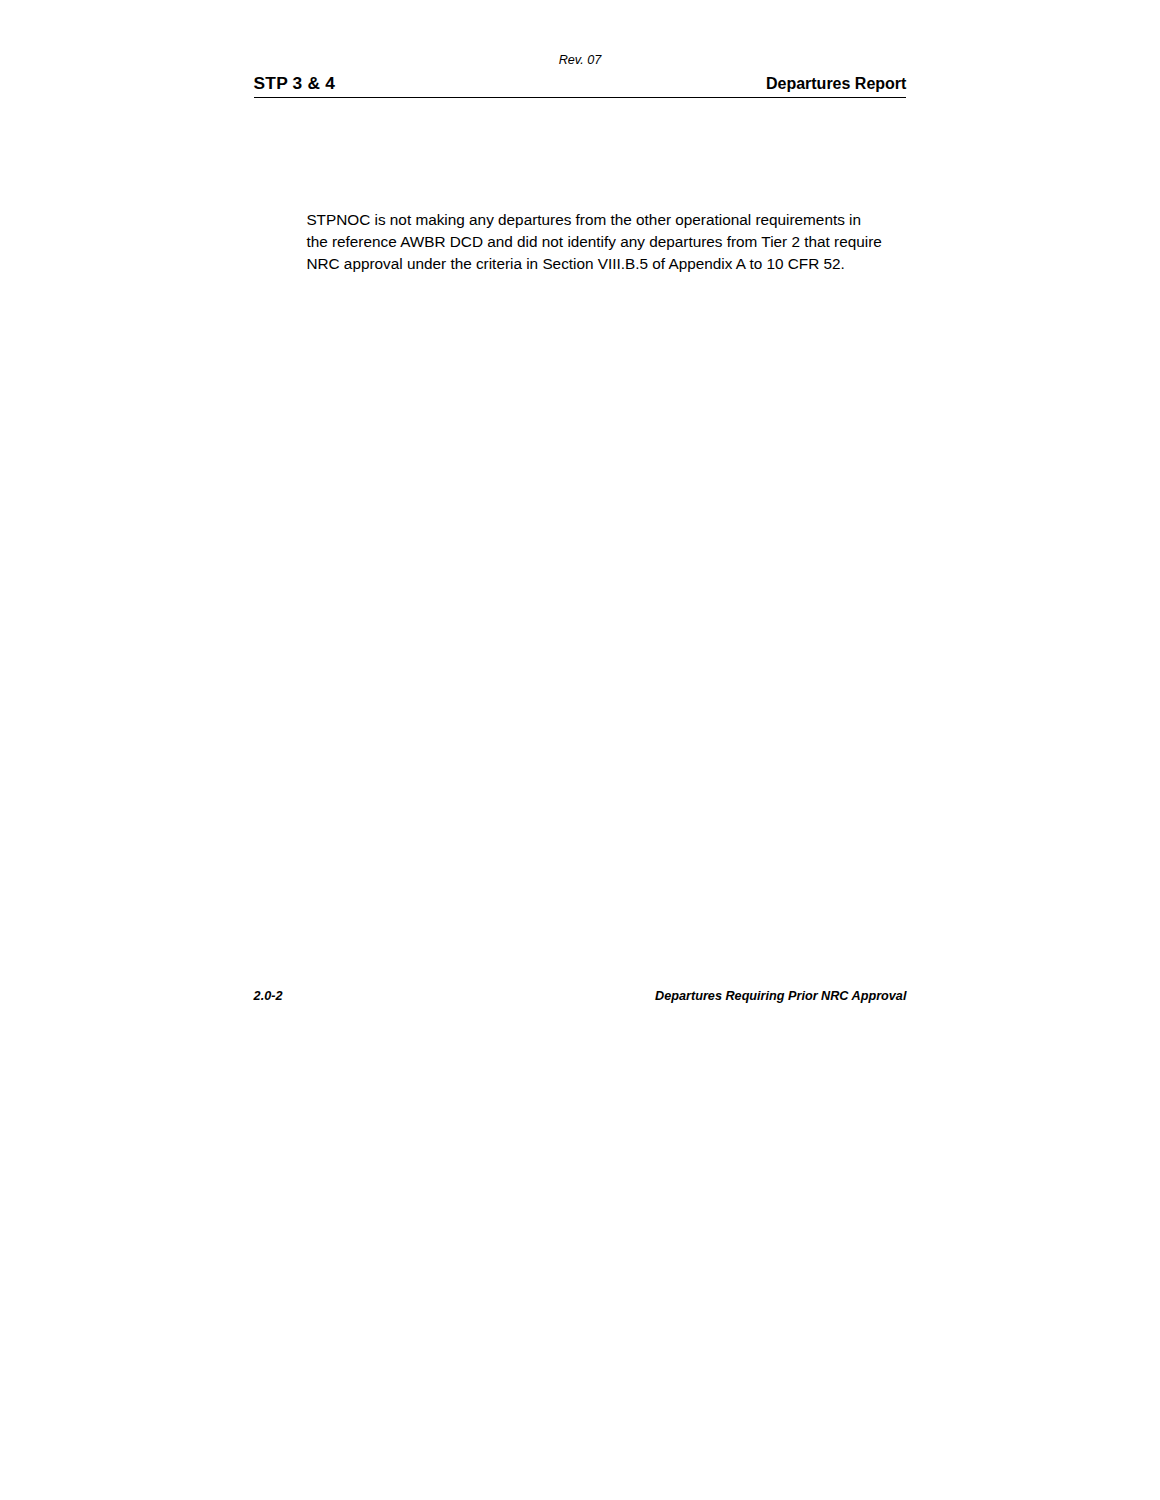Rev. 07
STP 3 & 4 Departures Report
STPNOC is not making any departures from the other operational requirements in the reference AWBR DCD and did not identify any departures from Tier 2 that require NRC approval under the criteria in Section VIII.B.5 of Appendix A to 10 CFR 52.
2.0-2 Departures Requiring Prior NRC Approval